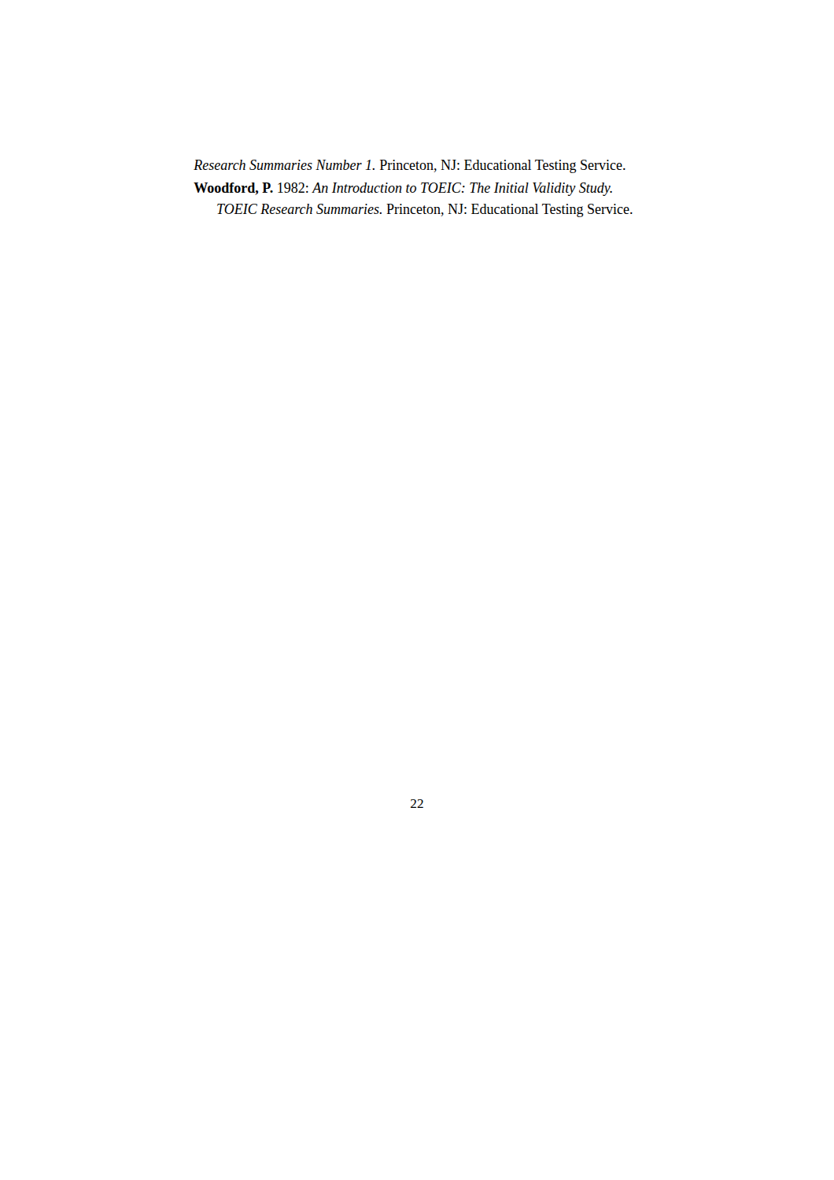Research Summaries Number 1. Princeton, NJ: Educational Testing Service.
Woodford, P. 1982: An Introduction to TOEIC: The Initial Validity Study. TOEIC Research Summaries. Princeton, NJ: Educational Testing Service.
22